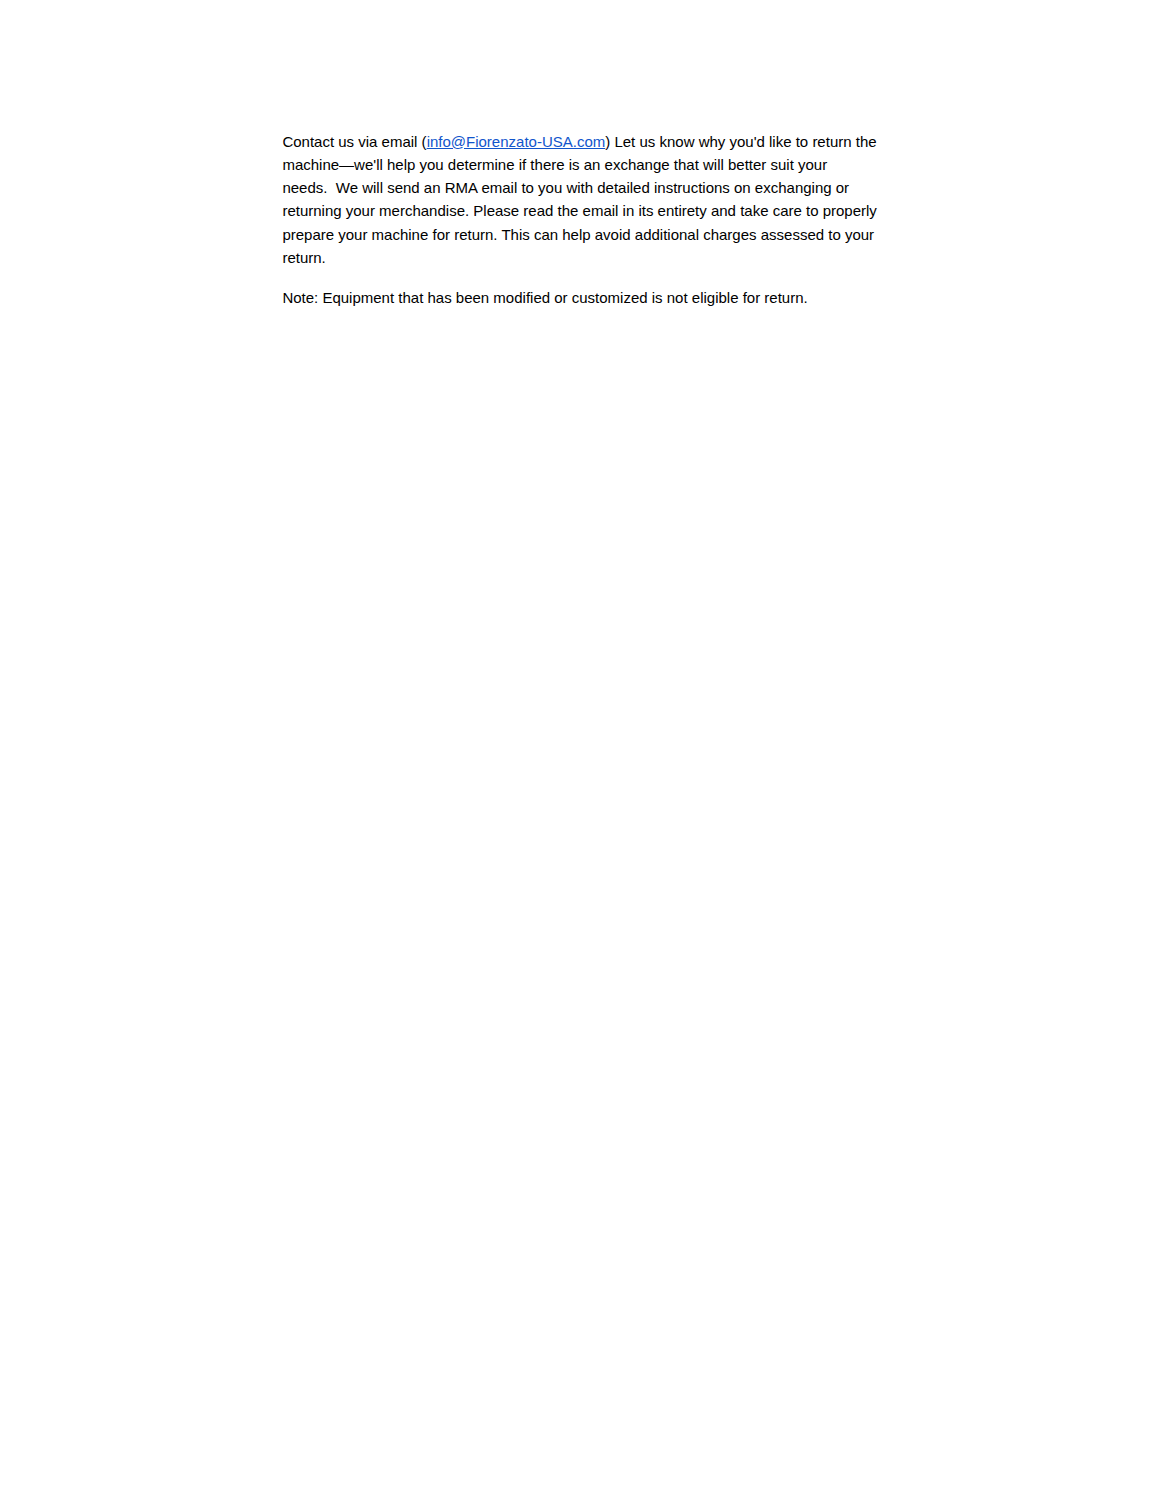Contact us via email (info@Fiorenzato-USA.com) Let us know why you'd like to return the machine—we'll help you determine if there is an exchange that will better suit your needs. We will send an RMA email to you with detailed instructions on exchanging or returning your merchandise. Please read the email in its entirety and take care to properly prepare your machine for return. This can help avoid additional charges assessed to your return.
Note: Equipment that has been modified or customized is not eligible for return.